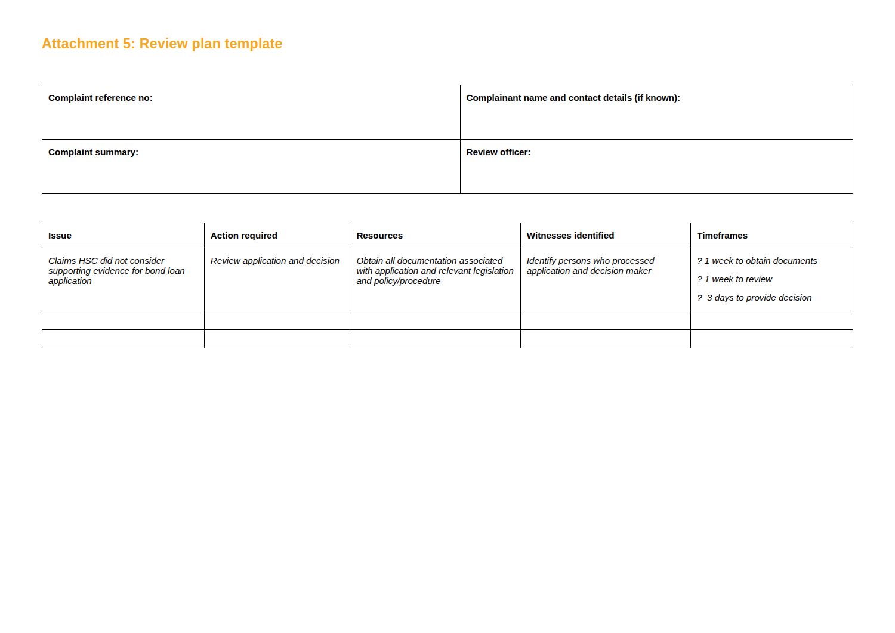Attachment 5: Review plan template
| Complaint reference no: | Complainant name and contact details (if known): |
| Complaint summary: | Review officer: |
| Issue | Action required | Resources | Witnesses identified | Timeframes |
| --- | --- | --- | --- | --- |
| Claims HSC did not consider supporting evidence for bond loan application | Review application and decision | Obtain all documentation associated with application and relevant legislation and policy/procedure | Identify persons who processed application and decision maker | ? 1 week to obtain documents ? 1 week to review ? 3 days to provide decision |